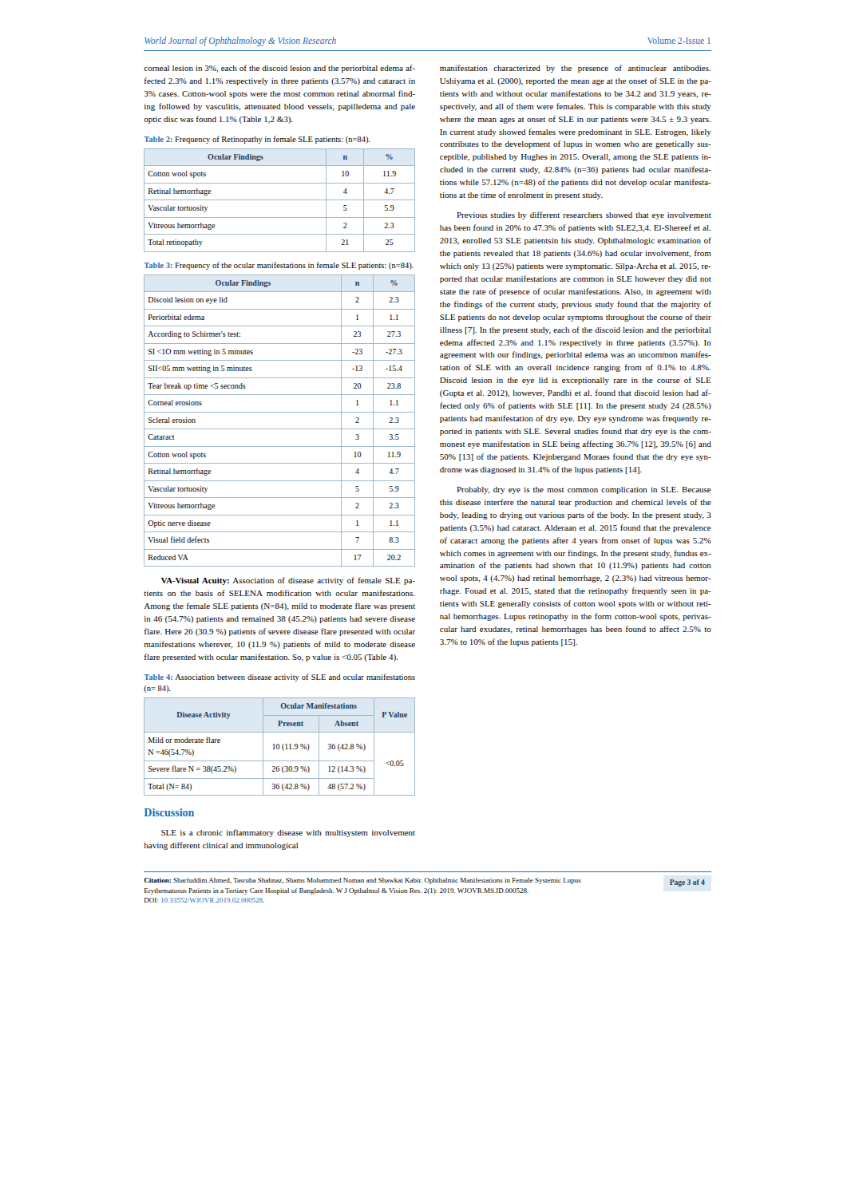World Journal of Ophthalmology & Vision Research
Volume 2-Issue 1
corneal lesion in 3%, each of the discoid lesion and the periorbital edema affected 2.3% and 1.1% respectively in three patients (3.57%) and cataract in 3% cases. Cotton-wool spots were the most common retinal abnormal finding followed by vasculitis, attenuated blood vessels, papilledema and pale optic disc was found 1.1% (Table 1,2 &3).
Table 2: Frequency of Retinopathy in female SLE patients: (n=84).
| Ocular Findings | n | % |
| --- | --- | --- |
| Cotton wool spots | 10 | 11.9 |
| Retinal hemorrhage | 4 | 4.7 |
| Vascular tortuosity | 5 | 5.9 |
| Vitreous hemorrhage | 2 | 2.3 |
| Total retinopathy | 21 | 25 |
Table 3: Frequency of the ocular manifestations in female SLE patients: (n=84).
| Ocular Findings | n | % |
| --- | --- | --- |
| Discoid lesion on eye lid | 2 | 2.3 |
| Periorbital edema | 1 | 1.1 |
| According to Schirmer's test: | 23 | 27.3 |
| SI <1O mm wetting in 5 minutes | -23 | -27.3 |
| SII<05 mm wetting in 5 minutes | -13 | -15.4 |
| Tear break up time <5 seconds | 20 | 23.8 |
| Corneal erosions | 1 | 1.1 |
| Scleral erosion | 2 | 2.3 |
| Cataract | 3 | 3.5 |
| Cotton wool spots | 10 | 11.9 |
| Retinal hemorrhage | 4 | 4.7 |
| Vascular tortuosity | 5 | 5.9 |
| Vitreous hemorrhage | 2 | 2.3 |
| Optic nerve disease | 1 | 1.1 |
| Visual field defects | 7 | 8.3 |
| Reduced VA | 17 | 20.2 |
VA-Visual Acuity: Association of disease activity of female SLE patients on the basis of SELENA modification with ocular manifestations. Among the female SLE patients (N=84), mild to moderate flare was present in 46 (54.7%) patients and remained 38 (45.2%) patients had severe disease flare. Here 26 (30.9 %) patients of severe disease flare presented with ocular manifestations wherever, 10 (11.9 %) patients of mild to moderate disease flare presented with ocular manifestation. So, p value is <0.05 (Table 4).
Table 4: Association between disease activity of SLE and ocular manifestations (n= 84).
| Disease Activity | Ocular Manifestations | P Value |
| --- | --- | --- |
| Present | Absent |
| Mild or moderate flare N =46(54.7%) | 10 (11.9 %) | 36 (42.8 %) | <0.05 |
| Severe flare N = 38(45.2%) | 26 (30.9 %) | 12 (14.3 %) |
| Total (N= 84) | 36 (42.8 %) | 48 (57.2 %) |
Discussion
SLE is a chronic inflammatory disease with multisystem involvement having different clinical and immunological
manifestation characterized by the presence of antinuclear antibodies. Ushiyama et al. (2000), reported the mean age at the onset of SLE in the patients with and without ocular manifestations to be 34.2 and 31.9 years, respectively, and all of them were females. This is comparable with this study where the mean ages at onset of SLE in our patients were 34.5 ± 9.3 years. In current study showed females were predominant in SLE. Estrogen, likely contributes to the development of lupus in women who are genetically susceptible, published by Hughes in 2015. Overall, among the SLE patients included in the current study, 42.84% (n=36) patients had ocular manifestations while 57.12% (n=48) of the patients did not develop ocular manifestations at the time of enrolment in present study.
Previous studies by different researchers showed that eye involvement has been found in 20% to 47.3% of patients with SLE2,3,4. El-Shereef et al. 2013, enrolled 53 SLE patientsin his study. Ophthalmologic examination of the patients revealed that 18 patients (34.6%) had ocular involvement, from which only 13 (25%) patients were symptomatic. Silpa-Archa et al. 2015, reported that ocular manifestations are common in SLE however they did not state the rate of presence of ocular manifestations. Also, in agreement with the findings of the current study, previous study found that the majority of SLE patients do not develop ocular symptoms throughout the course of their illness [7]. In the present study, each of the discoid lesion and the periorbital edema affected 2.3% and 1.1% respectively in three patients (3.57%). In agreement with our findings, periorbital edema was an uncommon manifestation of SLE with an overall incidence ranging from of 0.1% to 4.8%. Discoid lesion in the eye lid is exceptionally rare in the course of SLE (Gupta et al. 2012), however, Pandhi et al. found that discoid lesion had affected only 6% of patients with SLE [11]. In the present study 24 (28.5%) patients had manifestation of dry eye. Dry eye syndrome was frequently reported in patients with SLE. Several studies found that dry eye is the commonest eye manifestation in SLE being affecting 36.7% [12], 39.5% [6] and 50% [13] of the patients. Klejnbergand Moraes found that the dry eye syndrome was diagnosed in 31.4% of the lupus patients [14].
Probably, dry eye is the most common complication in SLE. Because this disease interfere the natural tear production and chemical levels of the body, leading to drying out various parts of the body. In the present study, 3 patients (3.5%) had cataract. Alderaan et al. 2015 found that the prevalence of cataract among the patients after 4 years from onset of lupus was 5.2% which comes in agreement with our findings. In the present study, fundus examination of the patients had shown that 10 (11.9%) patients had cotton wool spots, 4 (4.7%) had retinal hemorrhage, 2 (2.3%) had vitreous hemorrhage. Fouad et al. 2015, stated that the retinopathy frequently seen in patients with SLE generally consists of cotton wool spots with or without retinal hemorrhages. Lupus retinopathy in the form cotton-wool spots, perivascular hard exudates, retinal hemorrhages has been found to affect 2.5% to 3.7% to 10% of the lupus patients [15].
Citation: Sharfuddim Ahmed, Tasruba Shahnaz, Shams Mohammed Noman and Shawkat Kabir. Ophthalmic Manifestations in Female Systemic Lupus Erythematosus Patients in a Tertiary Care Hospital of Bangladesh. W J Opthalmol & Vision Res. 2(1): 2019. WJOVR.MS.ID.000528.
DOI: 10.33552/WJOVR.2019.02.000528.
Page 3 of 4